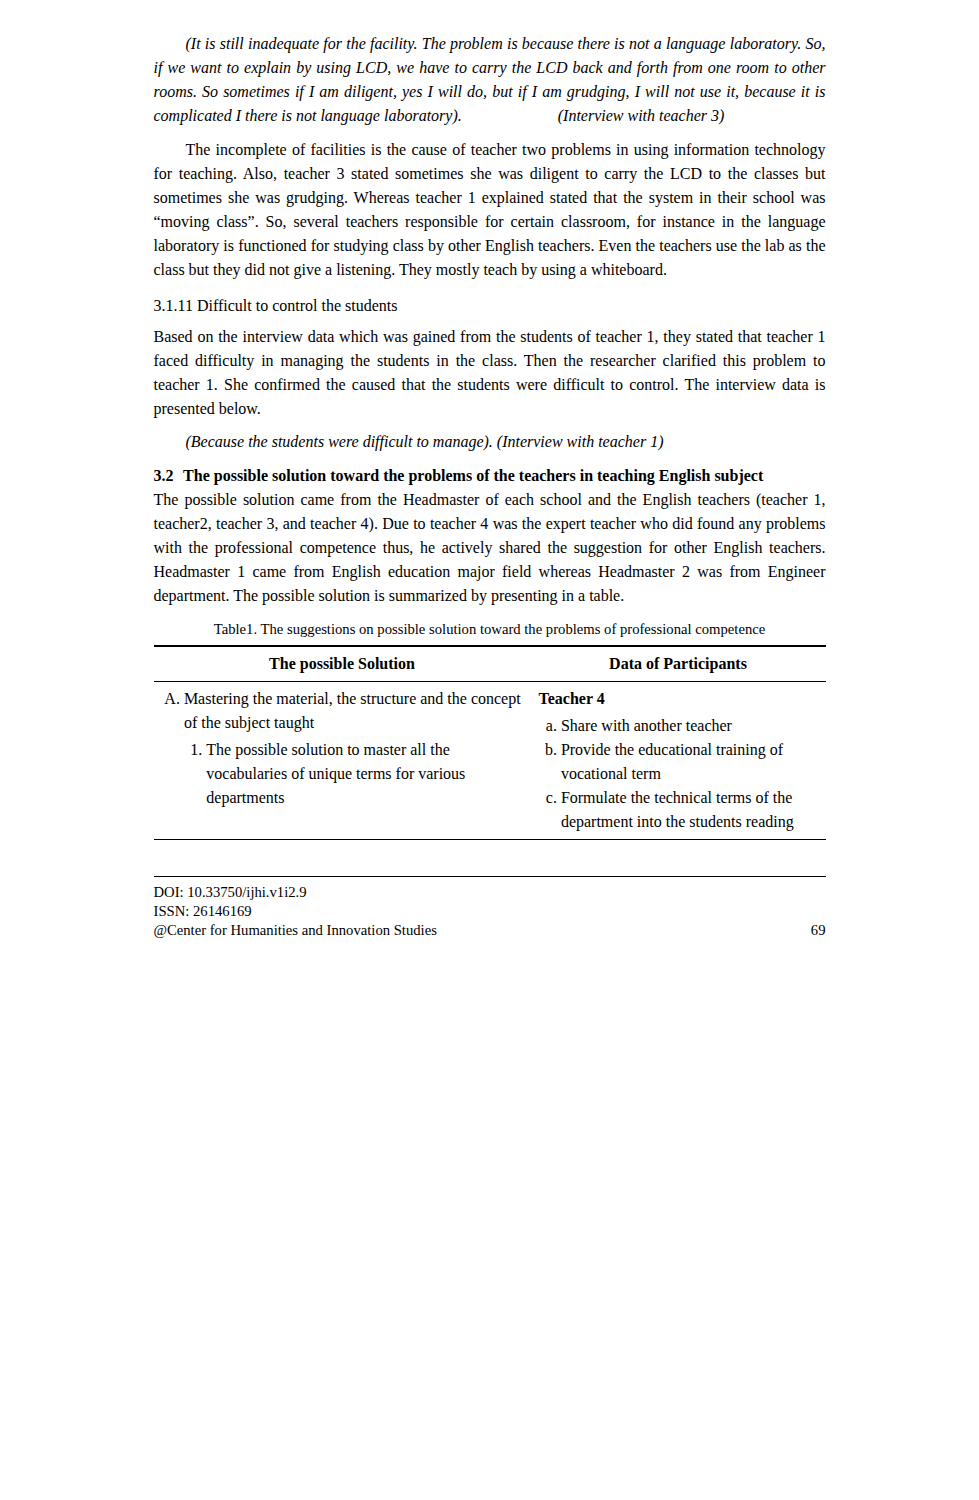(It is still inadequate for the facility. The problem is because there is not a language laboratory. So, if we want to explain by using LCD, we have to carry the LCD back and forth from one room to other rooms. So sometimes if I am diligent, yes I will do, but if I am grudging, I will not use it, because it is complicated I there is not language laboratory). (Interview with teacher 3)
The incomplete of facilities is the cause of teacher two problems in using information technology for teaching. Also, teacher 3 stated sometimes she was diligent to carry the LCD to the classes but sometimes she was grudging. Whereas teacher 1 explained stated that the system in their school was “moving class”. So, several teachers responsible for certain classroom, for instance in the language laboratory is functioned for studying class by other English teachers. Even the teachers use the lab as the class but they did not give a listening. They mostly teach by using a whiteboard.
3.1.11 Difficult to control the students
Based on the interview data which was gained from the students of teacher 1, they stated that teacher 1 faced difficulty in managing the students in the class. Then the researcher clarified this problem to teacher 1. She confirmed the caused that the students were difficult to control. The interview data is presented below.
(Because the students were difficult to manage). (Interview with teacher 1)
3.2 The possible solution toward the problems of the teachers in teaching English subject
The possible solution came from the Headmaster of each school and the English teachers (teacher 1, teacher2, teacher 3, and teacher 4). Due to teacher 4 was the expert teacher who did found any problems with the professional competence thus, he actively shared the suggestion for other English teachers. Headmaster 1 came from English education major field whereas Headmaster 2 was from Engineer department. The possible solution is summarized by presenting in a table.
Table1. The suggestions on possible solution toward the problems of professional competence
| The possible Solution | Data of Participants |
| --- | --- |
| Mastering the material, the structure and the concept of the subject taught The possible solution to master all the vocabularies of unique terms for various departments | Teacher 4 Share with another teacher Provide the educational training of vocational term Formulate the technical terms of the department into the students reading |
DOI: 10.33750/ijhi.v1i2.9
ISSN: 26146169
@Center for Humanities and Innovation Studies
69